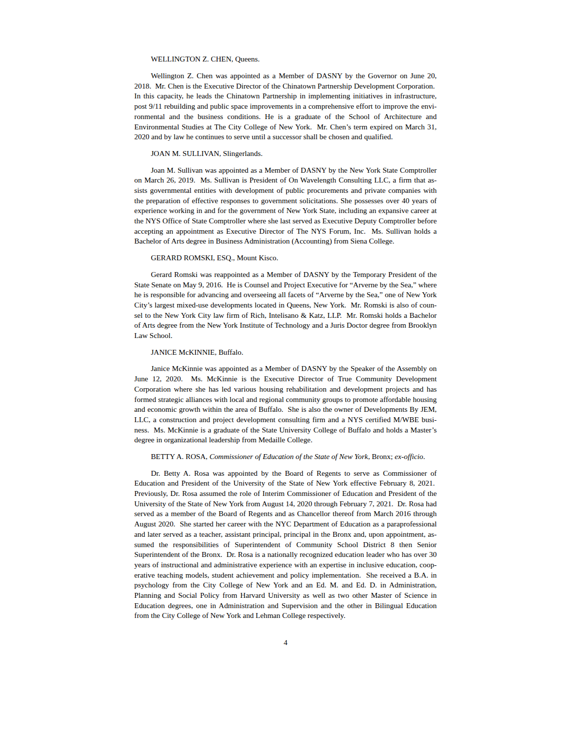WELLINGTON Z. CHEN, Queens.
Wellington Z. Chen was appointed as a Member of DASNY by the Governor on June 20, 2018. Mr. Chen is the Executive Director of the Chinatown Partnership Development Corporation. In this capacity, he leads the Chinatown Partnership in implementing initiatives in infrastructure, post 9/11 rebuilding and public space improvements in a comprehensive effort to improve the environmental and the business conditions. He is a graduate of the School of Architecture and Environmental Studies at The City College of New York. Mr. Chen’s term expired on March 31, 2020 and by law he continues to serve until a successor shall be chosen and qualified.
JOAN M. SULLIVAN, Slingerlands.
Joan M. Sullivan was appointed as a Member of DASNY by the New York State Comptroller on March 26, 2019. Ms. Sullivan is President of On Wavelength Consulting LLC, a firm that assists governmental entities with development of public procurements and private companies with the preparation of effective responses to government solicitations. She possesses over 40 years of experience working in and for the government of New York State, including an expansive career at the NYS Office of State Comptroller where she last served as Executive Deputy Comptroller before accepting an appointment as Executive Director of The NYS Forum, Inc. Ms. Sullivan holds a Bachelor of Arts degree in Business Administration (Accounting) from Siena College.
GERARD ROMSKI, ESQ., Mount Kisco.
Gerard Romski was reappointed as a Member of DASNY by the Temporary President of the State Senate on May 9, 2016. He is Counsel and Project Executive for “Arverne by the Sea,” where he is responsible for advancing and overseeing all facets of “Arverne by the Sea,” one of New York City’s largest mixed-use developments located in Queens, New York. Mr. Romski is also of counsel to the New York City law firm of Rich, Intelisano & Katz, LLP. Mr. Romski holds a Bachelor of Arts degree from the New York Institute of Technology and a Juris Doctor degree from Brooklyn Law School.
JANICE McKINNIE, Buffalo.
Janice McKinnie was appointed as a Member of DASNY by the Speaker of the Assembly on June 12, 2020. Ms. McKinnie is the Executive Director of True Community Development Corporation where she has led various housing rehabilitation and development projects and has formed strategic alliances with local and regional community groups to promote affordable housing and economic growth within the area of Buffalo. She is also the owner of Developments By JEM, LLC, a construction and project development consulting firm and a NYS certified M/WBE business. Ms. McKinnie is a graduate of the State University College of Buffalo and holds a Master’s degree in organizational leadership from Medaille College.
BETTY A. ROSA, Commissioner of Education of the State of New York, Bronx; ex-officio.
Dr. Betty A. Rosa was appointed by the Board of Regents to serve as Commissioner of Education and President of the University of the State of New York effective February 8, 2021. Previously, Dr. Rosa assumed the role of Interim Commissioner of Education and President of the University of the State of New York from August 14, 2020 through February 7, 2021. Dr. Rosa had served as a member of the Board of Regents and as Chancellor thereof from March 2016 through August 2020. She started her career with the NYC Department of Education as a paraprofessional and later served as a teacher, assistant principal, principal in the Bronx and, upon appointment, assumed the responsibilities of Superintendent of Community School District 8 then Senior Superintendent of the Bronx. Dr. Rosa is a nationally recognized education leader who has over 30 years of instructional and administrative experience with an expertise in inclusive education, cooperative teaching models, student achievement and policy implementation. She received a B.A. in psychology from the City College of New York and an Ed. M. and Ed. D. in Administration, Planning and Social Policy from Harvard University as well as two other Master of Science in Education degrees, one in Administration and Supervision and the other in Bilingual Education from the City College of New York and Lehman College respectively.
4